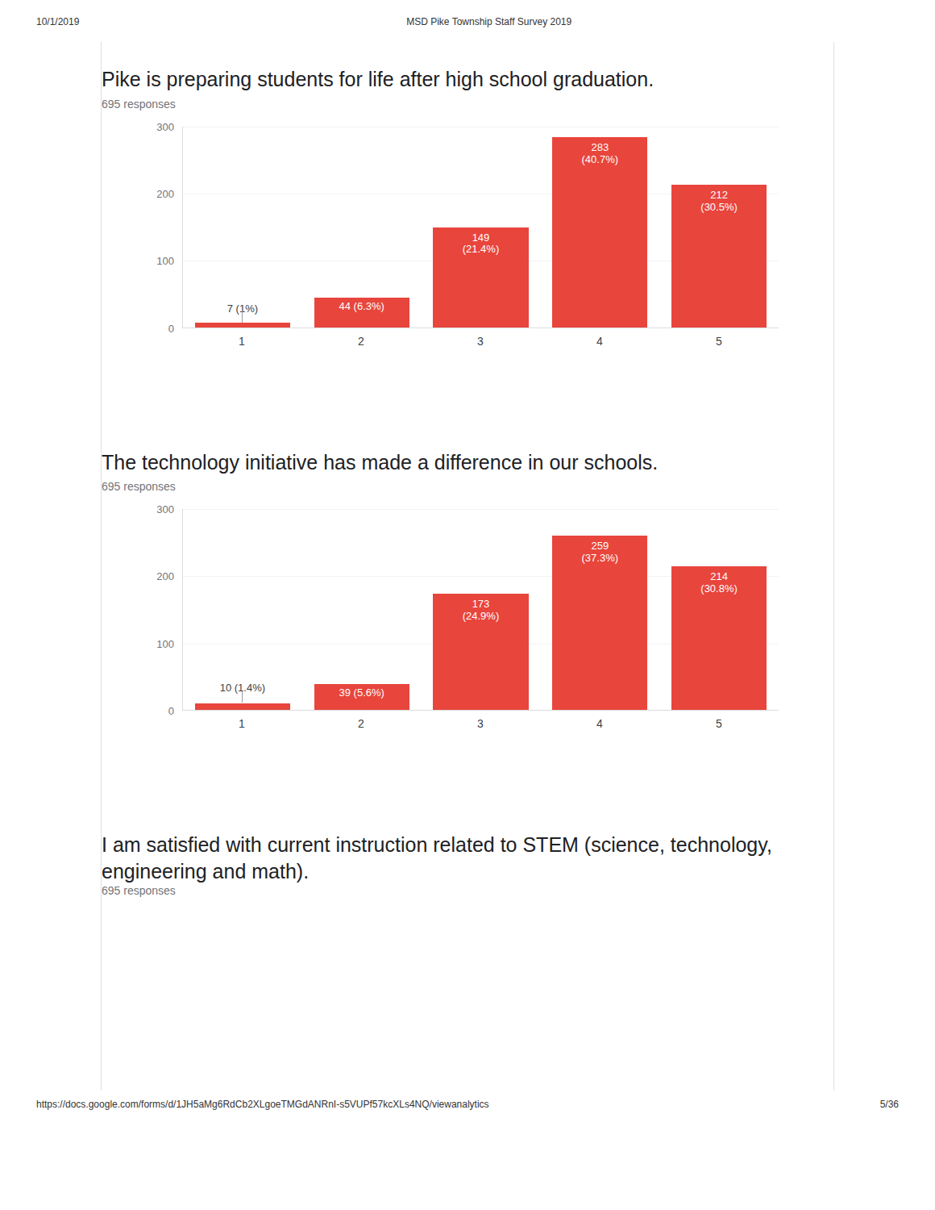10/1/2019
MSD Pike Township Staff Survey 2019
Pike is preparing students for life after high school graduation.
695 responses
300
200
100
0
7 (1%)
44 (6.3%)
149
(21.4%)
283
(40.7%)
212
(30.5%)
1
2
3
4
5
The technology initiative has made a difference in our schools.
695 responses
300
200
100
0
10 (1.4%)
39 (5.6%)
173
(24.9%)
259
(37.3%)
214
(30.8%)
1
2
3
4
5
I am satisfied with current instruction related to STEM (science, technology, engineering and math).
695 responses
https://docs.google.com/forms/d/1JH5aMg6RdCb2XLgoeTMGdANRnI-s5VUPf57kcXLs4NQ/viewanalytics
5/36